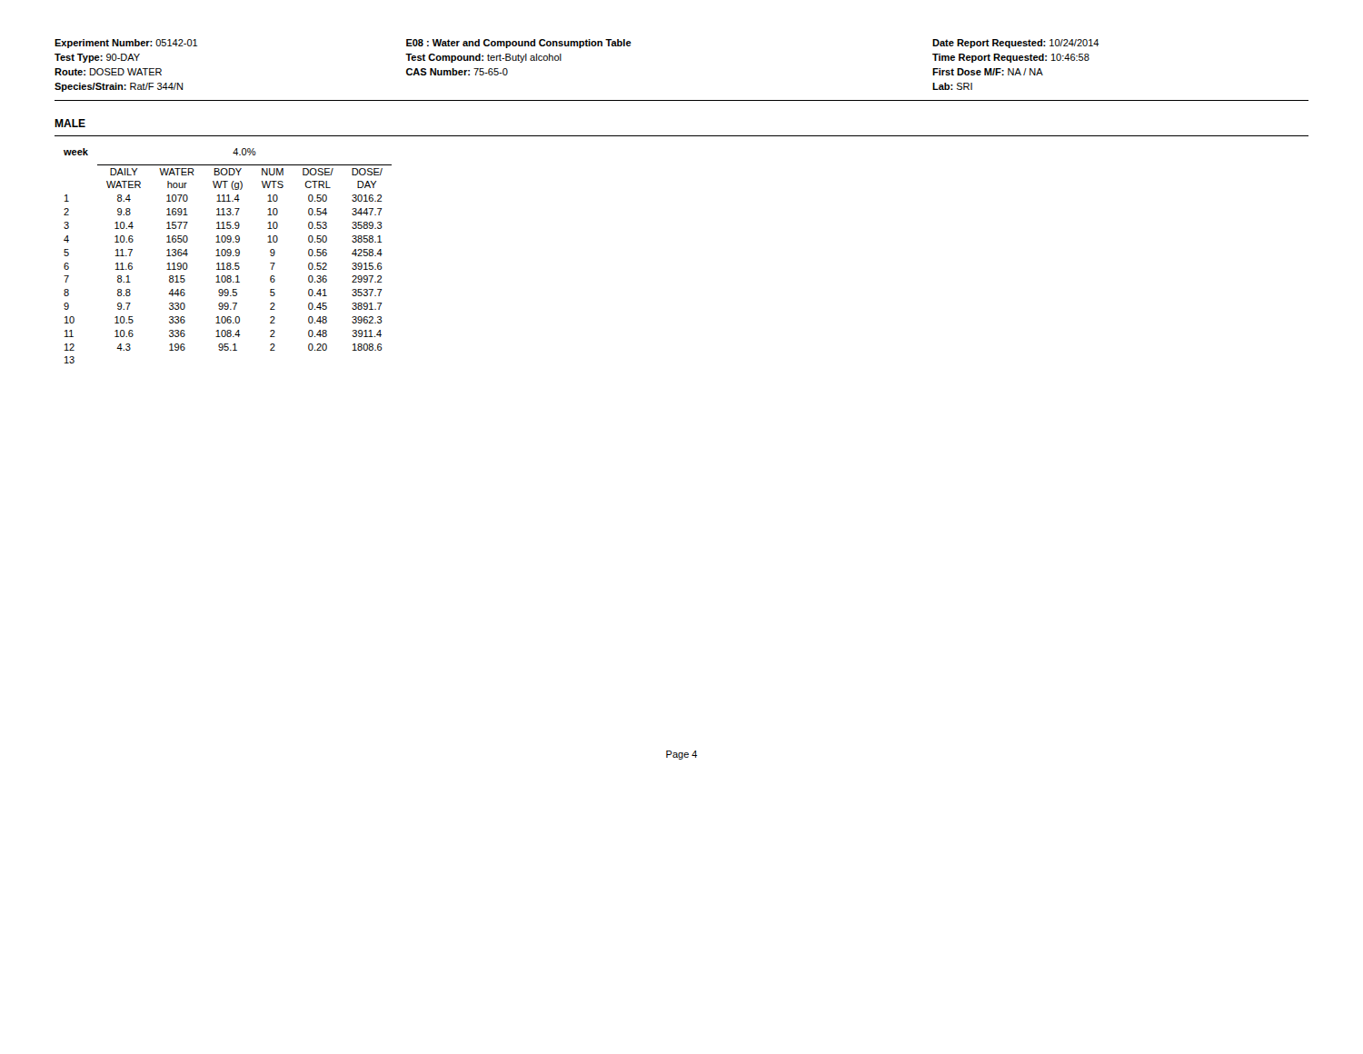Experiment Number: 05142-01
Test Type: 90-DAY
Route: DOSED WATER
Species/Strain: Rat/F 344/N
E08 : Water and Compound Consumption Table
Test Compound: tert-Butyl alcohol
CAS Number: 75-65-0
Date Report Requested: 10/24/2014
Time Report Requested: 10:46:58
First Dose M/F: NA / NA
Lab: SRI
MALE
| week | 4.0% |
| | DAILY WATER | WATER hour | BODY WT (g) | NUM WTS | DOSE/ CTRL | DOSE/ DAY |
| 1 | 8.4 | 1070 | 111.4 | 10 | 0.50 | 3016.2 |
| 2 | 9.8 | 1691 | 113.7 | 10 | 0.54 | 3447.7 |
| 3 | 10.4 | 1577 | 115.9 | 10 | 0.53 | 3589.3 |
| 4 | 10.6 | 1650 | 109.9 | 10 | 0.50 | 3858.1 |
| 5 | 11.7 | 1364 | 109.9 | 9 | 0.56 | 4258.4 |
| 6 | 11.6 | 1190 | 118.5 | 7 | 0.52 | 3915.6 |
| 7 | 8.1 | 815 | 108.1 | 6 | 0.36 | 2997.2 |
| 8 | 8.8 | 446 | 99.5 | 5 | 0.41 | 3537.7 |
| 9 | 9.7 | 330 | 99.7 | 2 | 0.45 | 3891.7 |
| 10 | 10.5 | 336 | 106.0 | 2 | 0.48 | 3962.3 |
| 11 | 10.6 | 336 | 108.4 | 2 | 0.48 | 3911.4 |
| 12 | 4.3 | 196 | 95.1 | 2 | 0.20 | 1808.6 |
| 13 | | | | | | |
Page 4